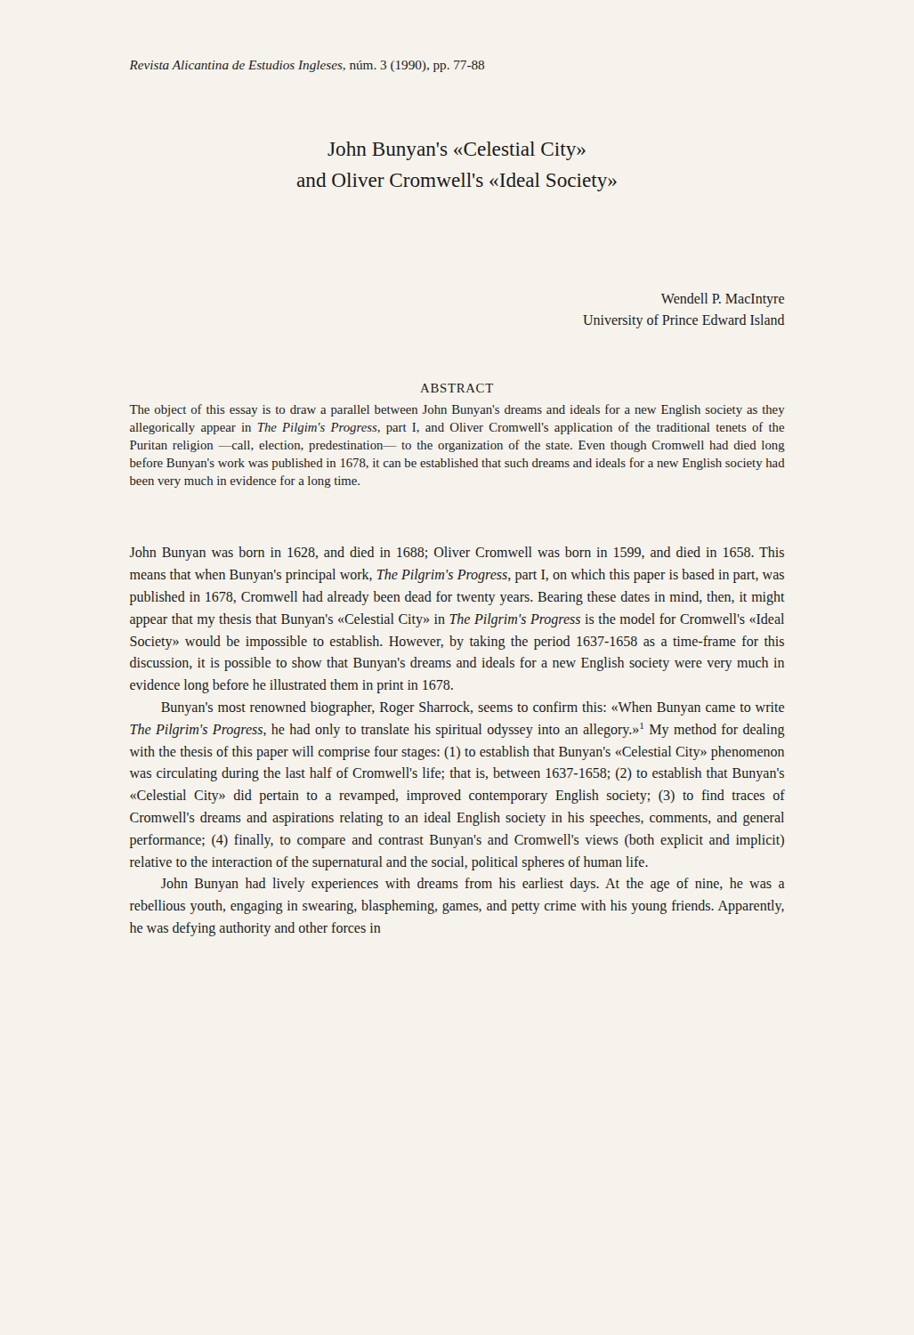Revista Alicantina de Estudios Ingleses, núm. 3 (1990), pp. 77-88
John Bunyan's «Celestial City»
and Oliver Cromwell's «Ideal Society»
Wendell P. MacIntyre
University of Prince Edward Island
ABSTRACT
The object of this essay is to draw a parallel between John Bunyan's dreams and ideals for a new English society as they allegorically appear in The Pilgim's Progress, part I, and Oliver Cromwell's application of the traditional tenets of the Puritan religion —call, election, predestination— to the organization of the state. Even though Cromwell had died long before Bunyan's work was published in 1678, it can be established that such dreams and ideals for a new English society had been very much in evidence for a long time.
John Bunyan was born in 1628, and died in 1688; Oliver Cromwell was born in 1599, and died in 1658. This means that when Bunyan's principal work, The Pilgrim's Progress, part I, on which this paper is based in part, was published in 1678, Cromwell had already been dead for twenty years. Bearing these dates in mind, then, it might appear that my thesis that Bunyan's «Celestial City» in The Pilgrim's Progress is the model for Cromwell's «Ideal Society» would be impossible to establish. However, by taking the period 1637-1658 as a time-frame for this discussion, it is possible to show that Bunyan's dreams and ideals for a new English society were very much in evidence long before he illustrated them in print in 1678.
Bunyan's most renowned biographer, Roger Sharrock, seems to confirm this: «When Bunyan came to write The Pilgrim's Progress, he had only to translate his spiritual odyssey into an allegory.»1 My method for dealing with the thesis of this paper will comprise four stages: (1) to establish that Bunyan's «Celestial City» phenomenon was circulating during the last half of Cromwell's life; that is, between 1637-1658; (2) to establish that Bunyan's «Celestial City» did pertain to a revamped, improved contemporary English society; (3) to find traces of Cromwell's dreams and aspirations relating to an ideal English society in his speeches, comments, and general performance; (4) finally, to compare and contrast Bunyan's and Cromwell's views (both explicit and implicit) relative to the interaction of the supernatural and the social, political spheres of human life.
John Bunyan had lively experiences with dreams from his earliest days. At the age of nine, he was a rebellious youth, engaging in swearing, blaspheming, games, and petty crime with his young friends. Apparently, he was defying authority and other forces in